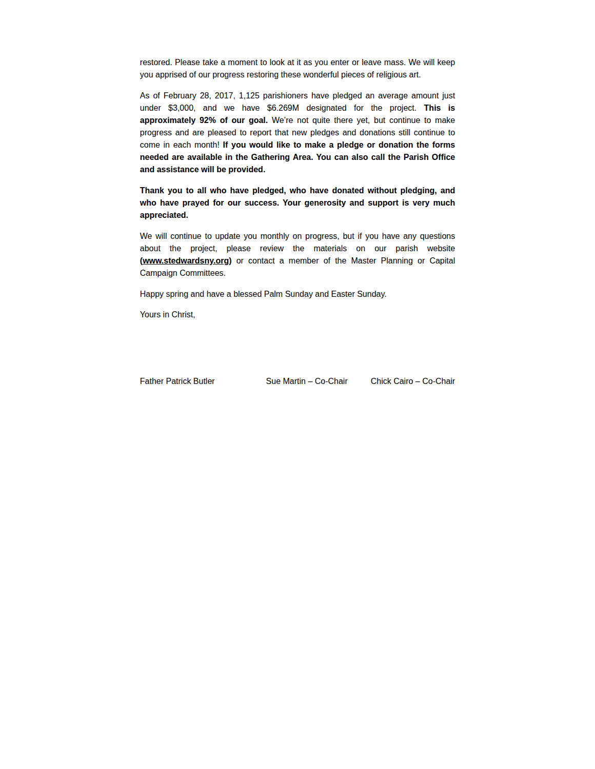restored. Please take a moment to look at it as you enter or leave mass. We will keep you apprised of our progress restoring these wonderful pieces of religious art.
As of February 28, 2017, 1,125 parishioners have pledged an average amount just under $3,000, and we have $6.269M designated for the project. This is approximately 92% of our goal. We’re not quite there yet, but continue to make progress and are pleased to report that new pledges and donations still continue to come in each month! If you would like to make a pledge or donation the forms needed are available in the Gathering Area. You can also call the Parish Office and assistance will be provided.
Thank you to all who have pledged, who have donated without pledging, and who have prayed for our success. Your generosity and support is very much appreciated.
We will continue to update you monthly on progress, but if you have any questions about the project, please review the materials on our parish website (www.stedwardsny.org) or contact a member of the Master Planning or Capital Campaign Committees.
Happy spring and have a blessed Palm Sunday and Easter Sunday.
Yours in Christ,
Father Patrick Butler Sue Martin – Co-Chair Chick Cairo – Co-Chair